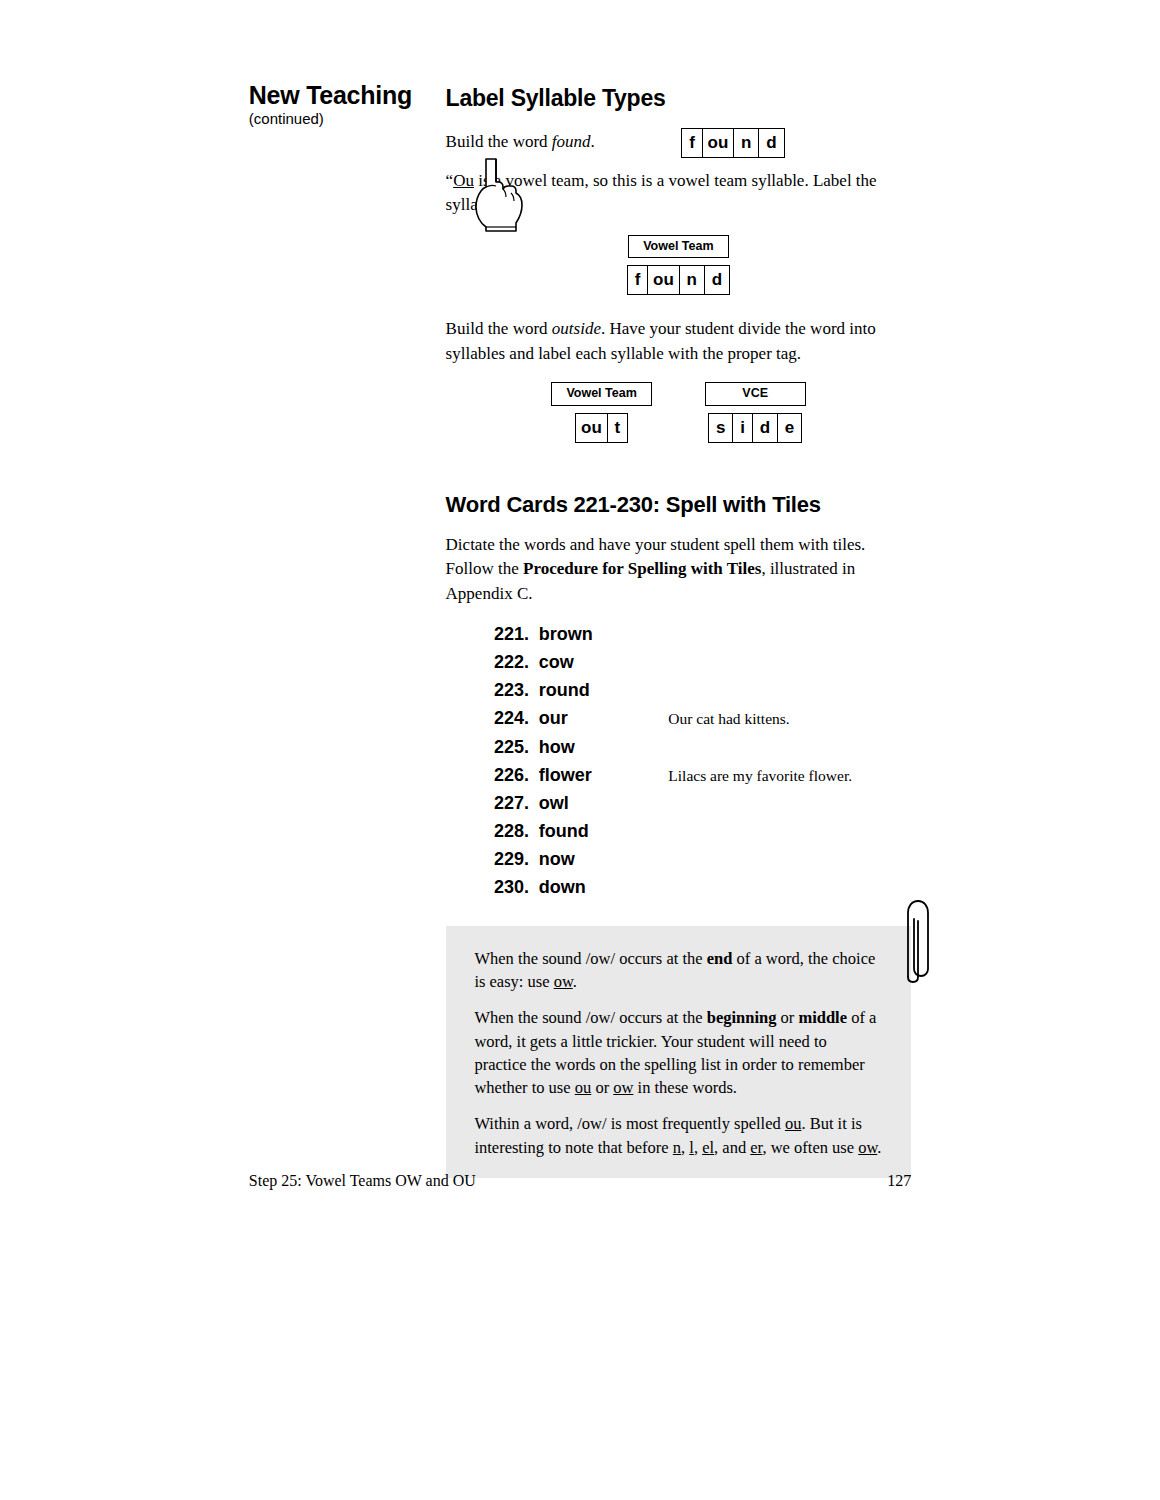New Teaching (continued)
Label Syllable Types
Build the word found. fou nd
“Ou is a vowel team, so this is a vowel team syllable. Label the syllable.”
Vowel Team fou nd
Build the word outside. Have your student divide the word into syllables and label each syllable with the proper tag.
Vowel Team ou t VCE side
Word Cards 221-230: Spell with Tiles
Dictate the words and have your student spell them with tiles. Follow the Procedure for Spelling with Tiles, illustrated in Appendix C.
221. brown
222. cow
223. round
224. our Our cat had kittens.
225. how
226. flower Lilacs are my favorite flower.
227. owl
228. found
229. now
230. down
When the sound /ow/ occurs at the end of a word, the choice is easy: use ow.
When the sound /ow/ occurs at the beginning or middle of a word, it gets a little trickier. Your student will need to practice the words on the spelling list in order to remember whether to use ou or ow in these words.
Within a word, /ow/ is most frequently spelled ou. But it is interesting to note that before n, l, el, and er, we often use ow.
Step 25: Vowel Teams OW and OU 127